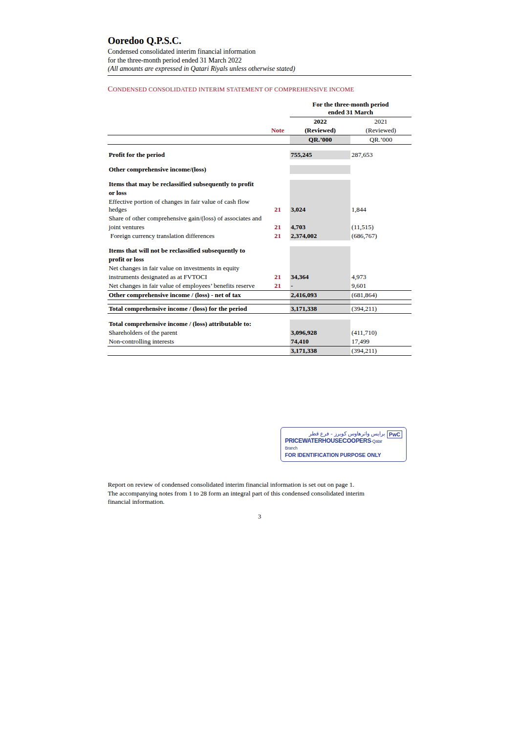Ooredoo Q.P.S.C.
Condensed consolidated interim financial information
for the three-month period ended 31 March 2022
(All amounts are expressed in Qatari Riyals unless otherwise stated)
CONDENSED CONSOLIDATED INTERIM STATEMENT OF COMPREHENSIVE INCOME
| | | For the three-month period ended 31 March |
| | | 2022 | 2021 |
| | Note | (Reviewed) | (Reviewed) |
| | | QR.’000 | QR.’000 |
| Profit for the period | | 755,245 | 287,653 |
| Other comprehensive income/(loss) | | | |
| Items that may be reclassified subsequently to profit | | | |
| or loss | | | |
| Effective portion of changes in fair value of cash flow hedges | 21 | 3,024 | 1,844 |
| Share of other comprehensive gain/(loss) of associates and | | | |
| joint ventures | 21 | 4,703 | (11,515) |
| Foreign currency translation differences | 21 | 2,374,002 | (686,767) |
| Items that will not be reclassified subsequently to | | | |
| profit or loss | | | |
| Net changes in fair value on investments in equity | | | |
| instruments designated as at FVTOCI | 21 | 34,364 | 4,973 |
| Net changes in fair value of employees’ benefits reserve | 21 | - | 9,601 |
| Other comprehensive income / (loss) - net of tax | | 2,416,093 | (681,864) |
| Total comprehensive income / (loss) for the period | | 3,171,338 | (394,211) |
| Total comprehensive income / (loss) attributable to: | | | |
| Shareholders of the parent | | 3,096,928 | (411,710) |
| Non-controlling interests | | 74,410 | 17,499 |
| | | 3,171,338 | (394,211) |
PwC
برايس واترهاوس كوبرز - فرع قطر
PRICEWATERHOUSECOOPERS-Qatar Branch
FOR IDENTIFICATION PURPOSE ONLY
Report on review of condensed consolidated interim financial information is set out on page 1.
The accompanying notes from 1 to 28 form an integral part of this condensed consolidated interim
financial information.
3